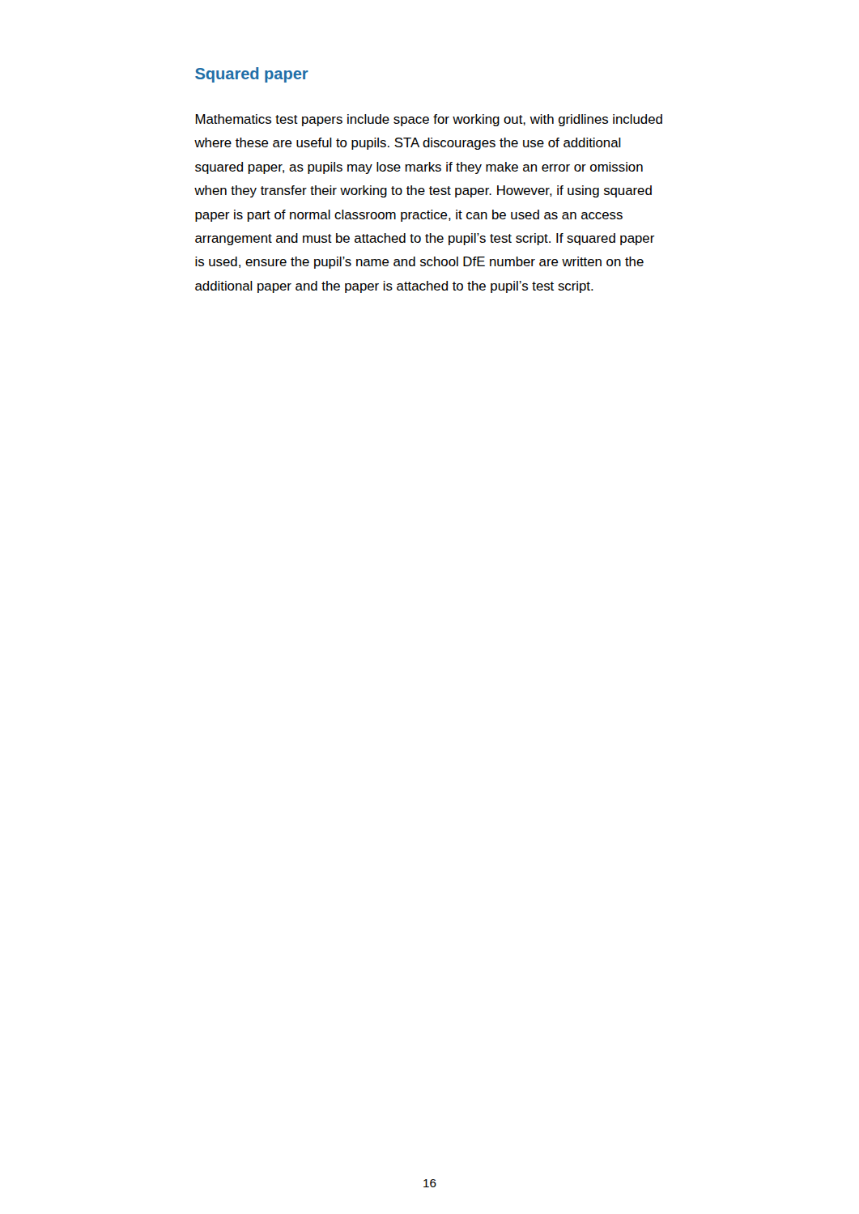Squared paper
Mathematics test papers include space for working out, with gridlines included where these are useful to pupils. STA discourages the use of additional squared paper, as pupils may lose marks if they make an error or omission when they transfer their working to the test paper. However, if using squared paper is part of normal classroom practice, it can be used as an access arrangement and must be attached to the pupil’s test script. If squared paper is used, ensure the pupil’s name and school DfE number are written on the additional paper and the paper is attached to the pupil’s test script.
16